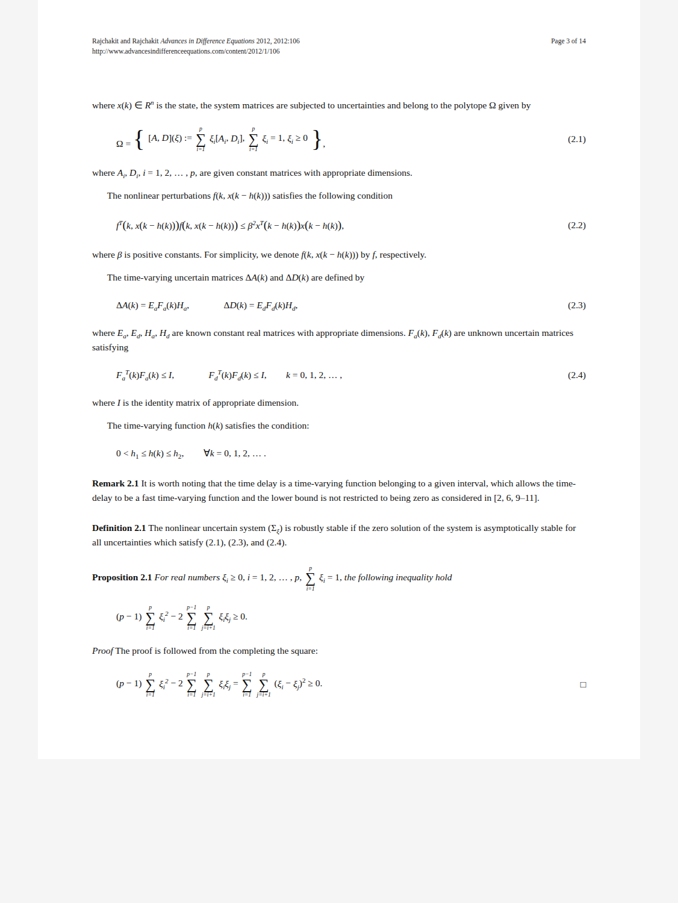Rajchakit and Rajchakit Advances in Difference Equations 2012, 2012:106
http://www.advancesindifferenceequations.com/content/2012/1/106
Page 3 of 14
where x(k) ∈ Rn is the state, the system matrices are subjected to uncertainties and belong to the polytope Ω given by
Ω = { [A, D](ξ) := p∑i=1 ξi[Ai, Di], p∑i=1 ξi = 1, ξi ≥ 0 } ,
(2.1)
where Ai, Di, i = 1, 2, … , p, are given constant matrices with appropriate dimensions.
The nonlinear perturbations f(k, x(k − h(k))) satisfies the following condition
fT(k, x(k − h(k))) f(k, x(k − h(k))) ≤ β2xT(k − h(k)) x(k − h(k)),
(2.2)
where β is positive constants. For simplicity, we denote f(k, x(k − h(k))) by f, respectively.
The time-varying uncertain matrices ΔA(k) and ΔD(k) are defined by
ΔA(k) = EaFa(k)Ha, ΔD(k) = EdFd(k)Hd,
(2.3)
where Ea, Ed, Ha, Hd are known constant real matrices with appropriate dimensions. Fa(k), Fd(k) are unknown uncertain matrices satisfying
FaT(k)Fa(k) ≤ I, FdT(k)Fd(k) ≤ I, k = 0, 1, 2, … ,
(2.4)
where I is the identity matrix of appropriate dimension.
The time-varying function h(k) satisfies the condition:
0 < h1 ≤ h(k) ≤ h2, ∀k = 0, 1, 2, … .
Remark 2.1 It is worth noting that the time delay is a time-varying function belonging to a given interval, which allows the time-delay to be a fast time-varying function and the lower bound is not restricted to being zero as considered in [2, 6, 9–11].
Definition 2.1 The nonlinear uncertain system (Σξ) is robustly stable if the zero solution of the system is asymptotically stable for all uncertainties which satisfy (2.1), (2.3), and (2.4).
Proposition 2.1 For real numbers ξi ≥ 0, i = 1, 2, … , p, p∑i=1 ξi = 1, the following inequality hold
(p − 1) p∑i=1 ξi2 − 2 p−1∑i=1 p∑j=i+1 ξiξj ≥ 0.
Proof The proof is followed from the completing the square:
(p − 1) p∑i=1 ξi2 − 2 p−1∑i=1 p∑j=i+1 ξiξj = p−1∑i=1 p∑j=i+1 (ξi − ξj)2 ≥ 0.
□